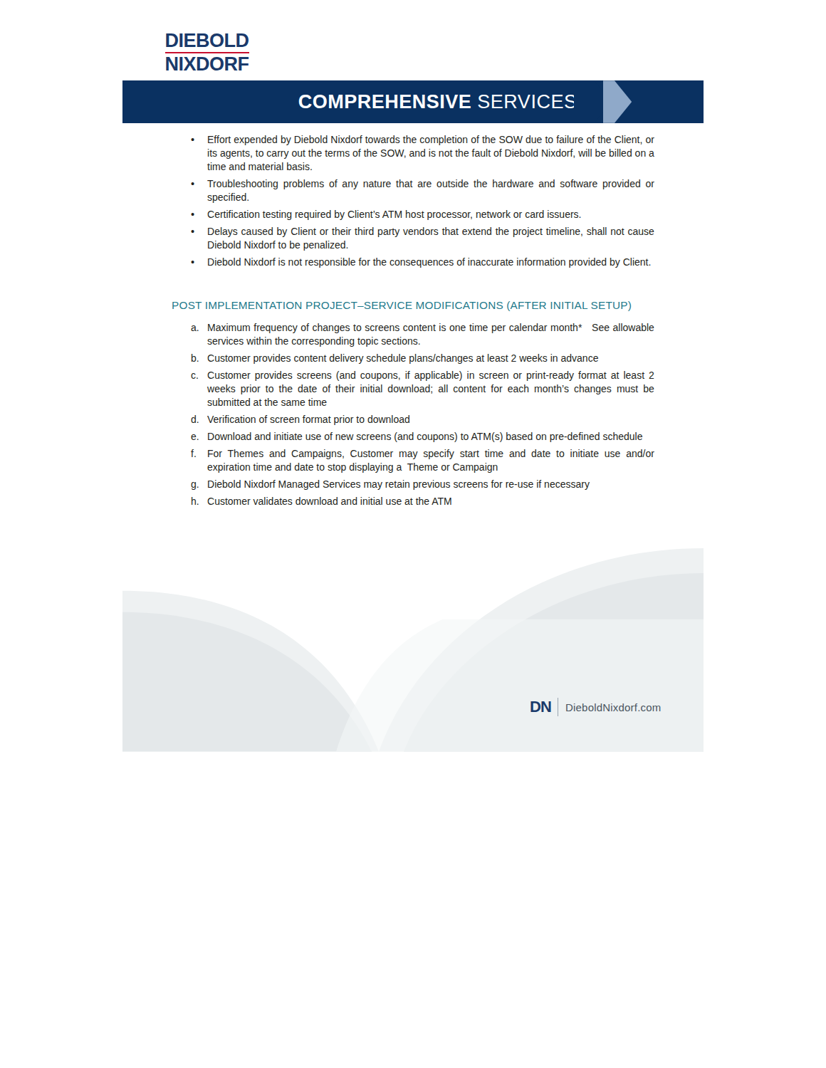DIEBOLD NIXDORF
COMPREHENSIVE SERVICES
Effort expended by Diebold Nixdorf towards the completion of the SOW due to failure of the Client, or its agents, to carry out the terms of the SOW, and is not the fault of Diebold Nixdorf, will be billed on a time and material basis.
Troubleshooting problems of any nature that are outside the hardware and software provided or specified.
Certification testing required by Client’s ATM host processor, network or card issuers.
Delays caused by Client or their third party vendors that extend the project timeline, shall not cause Diebold Nixdorf to be penalized.
Diebold Nixdorf is not responsible for the consequences of inaccurate information provided by Client.
POST IMPLEMENTATION PROJECT–SERVICE MODIFICATIONS (AFTER INITIAL SETUP)
Maximum frequency of changes to screens content is one time per calendar month* See allowable services within the corresponding topic sections.
Customer provides content delivery schedule plans/changes at least 2 weeks in advance
Customer provides screens (and coupons, if applicable) in screen or print-ready format at least 2 weeks prior to the date of their initial download; all content for each month’s changes must be submitted at the same time
Verification of screen format prior to download
Download and initiate use of new screens (and coupons) to ATM(s) based on pre-defined schedule
For Themes and Campaigns, Customer may specify start time and date to initiate use and/or expiration time and date to stop displaying a Theme or Campaign
Diebold Nixdorf Managed Services may retain previous screens for re-use if necessary
Customer validates download and initial use at the ATM
DN DieboldNixdorf.com